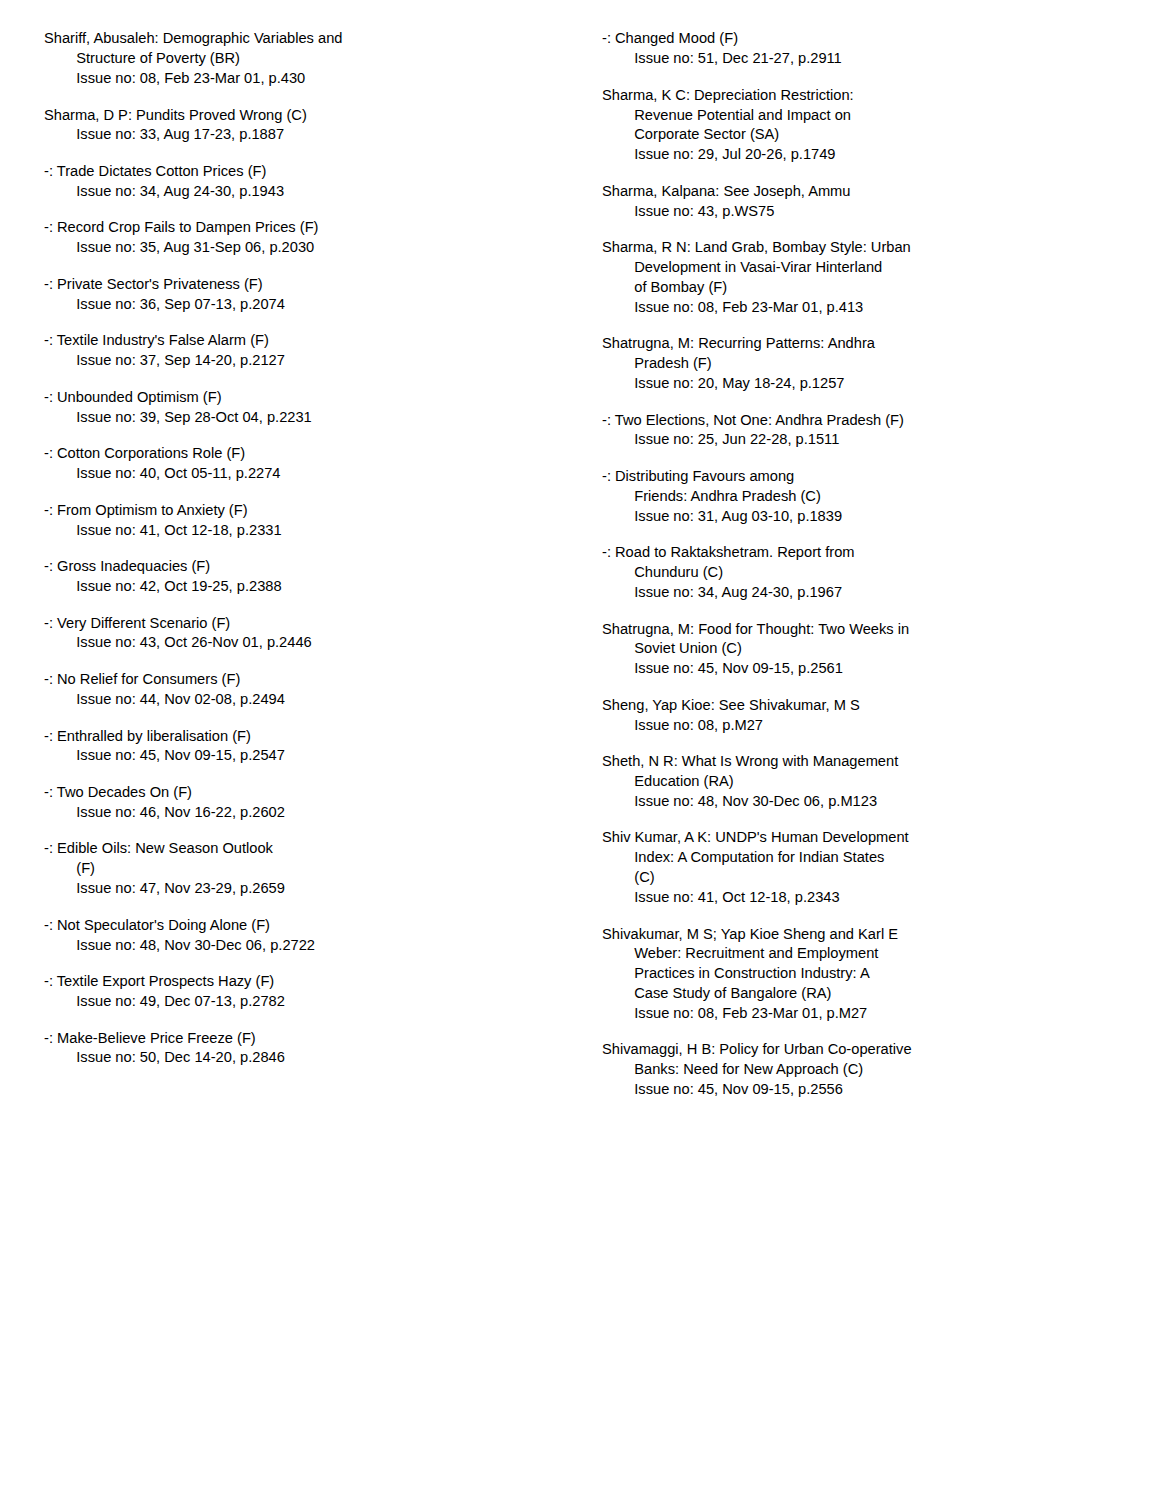Shariff, Abusaleh: Demographic Variables and
Structure of Poverty (BR)
Issue no: 08, Feb 23-Mar 01, p.430
Sharma, D P: Pundits Proved Wrong (C)
Issue no: 33, Aug 17-23, p.1887
-: Trade Dictates Cotton Prices (F)
Issue no: 34, Aug 24-30, p.1943
-: Record Crop Fails to Dampen Prices (F)
Issue no: 35, Aug 31-Sep 06, p.2030
-: Private Sector's Privateness (F)
Issue no: 36, Sep 07-13, p.2074
-: Textile Industry's False Alarm (F)
Issue no: 37, Sep 14-20, p.2127
-: Unbounded Optimism (F)
Issue no: 39, Sep 28-Oct 04, p.2231
-: Cotton Corporations Role (F)
Issue no: 40, Oct 05-11, p.2274
-: From Optimism to Anxiety (F)
Issue no: 41, Oct 12-18, p.2331
-: Gross Inadequacies (F)
Issue no: 42, Oct 19-25, p.2388
-: Very Different Scenario (F)
Issue no: 43, Oct 26-Nov 01, p.2446
-: No Relief for Consumers (F)
Issue no: 44, Nov 02-08, p.2494
-: Enthralled by liberalisation (F)
Issue no: 45, Nov 09-15, p.2547
-: Two Decades On (F)
Issue no: 46, Nov 16-22, p.2602
-: Edible Oils: New Season Outlook
(F)
Issue no: 47, Nov 23-29, p.2659
-: Not Speculator's Doing Alone (F)
Issue no: 48, Nov 30-Dec 06, p.2722
-: Textile Export Prospects Hazy (F)
Issue no: 49, Dec 07-13, p.2782
-: Make-Believe Price Freeze (F)
Issue no: 50, Dec 14-20, p.2846
-: Changed Mood (F)
Issue no: 51, Dec 21-27, p.2911
Sharma, K C: Depreciation Restriction:
Revenue Potential and Impact on
Corporate Sector (SA)
Issue no: 29, Jul 20-26, p.1749
Sharma, Kalpana: See Joseph, Ammu
Issue no: 43, p.WS75
Sharma, R N: Land Grab, Bombay Style: Urban
Development in Vasai-Virar Hinterland
of Bombay (F)
Issue no: 08, Feb 23-Mar 01, p.413
Shatrugna, M: Recurring Patterns: Andhra
Pradesh (F)
Issue no: 20, May 18-24, p.1257
-: Two Elections, Not One: Andhra Pradesh (F)
Issue no: 25, Jun 22-28, p.1511
-: Distributing Favours among
Friends: Andhra Pradesh (C)
Issue no: 31, Aug 03-10, p.1839
-: Road to Raktakshetram. Report from
Chunduru (C)
Issue no: 34, Aug 24-30, p.1967
Shatrugna, M: Food for Thought: Two Weeks in
Soviet Union (C)
Issue no: 45, Nov 09-15, p.2561
Sheng, Yap Kioe: See Shivakumar, M S
Issue no: 08, p.M27
Sheth, N R: What Is Wrong with Management
Education (RA)
Issue no: 48, Nov 30-Dec 06, p.M123
Shiv Kumar, A K: UNDP's Human Development
Index: A Computation for Indian States
(C)
Issue no: 41, Oct 12-18, p.2343
Shivakumar, M S; Yap Kioe Sheng and Karl E
Weber: Recruitment and Employment
Practices in Construction Industry: A
Case Study of Bangalore (RA)
Issue no: 08, Feb 23-Mar 01, p.M27
Shivamaggi, H B: Policy for Urban Co-operative
Banks: Need for New Approach (C)
Issue no: 45, Nov 09-15, p.2556